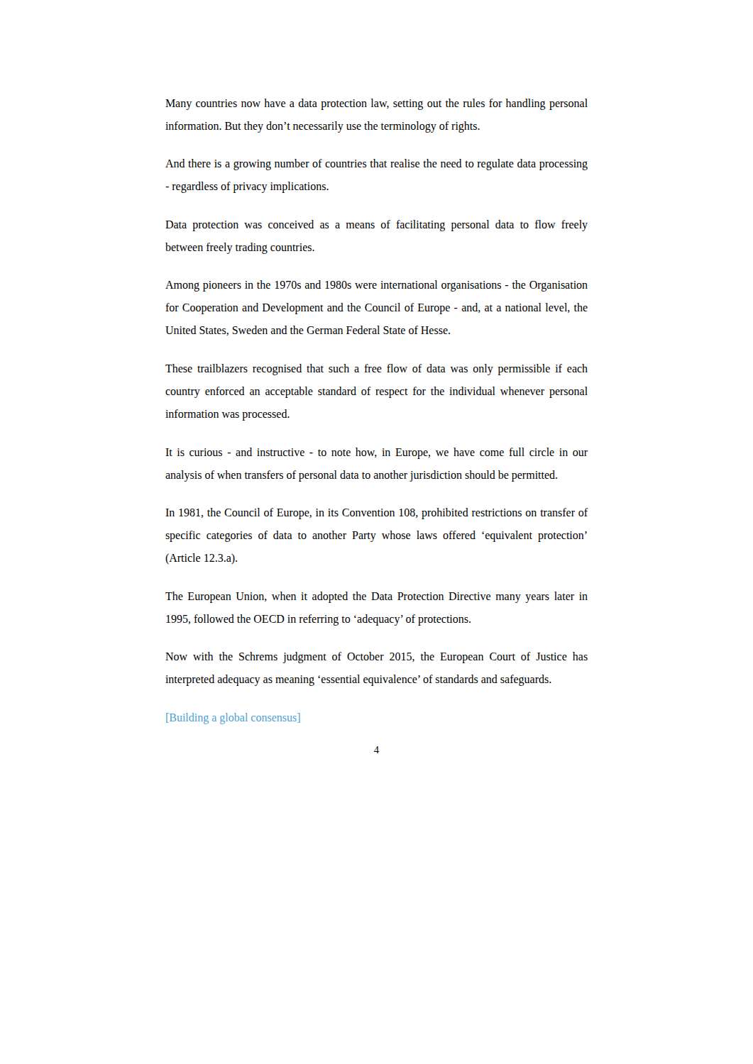Many countries now have a data protection law, setting out the rules for handling personal information. But they don’t necessarily use the terminology of rights.
And there is a growing number of countries that realise the need to regulate data processing - regardless of privacy implications.
Data protection was conceived as a means of facilitating personal data to flow freely between freely trading countries.
Among pioneers in the 1970s and 1980s were international organisations - the Organisation for Cooperation and Development and the Council of Europe - and, at a national level, the United States, Sweden and the German Federal State of Hesse.
These trailblazers recognised that such a free flow of data was only permissible if each country enforced an acceptable standard of respect for the individual whenever personal information was processed.
It is curious - and instructive - to note how, in Europe, we have come full circle in our analysis of when transfers of personal data to another jurisdiction should be permitted.
In 1981, the Council of Europe, in its Convention 108, prohibited restrictions on transfer of specific categories of data to another Party whose laws offered ‘equivalent protection’ (Article 12.3.a).
The European Union, when it adopted the Data Protection Directive many years later in 1995, followed the OECD in referring to ‘adequacy’ of protections.
Now with the Schrems judgment of October 2015, the European Court of Justice has interpreted adequacy as meaning ‘essential equivalence’ of standards and safeguards.
[Building a global consensus]
4